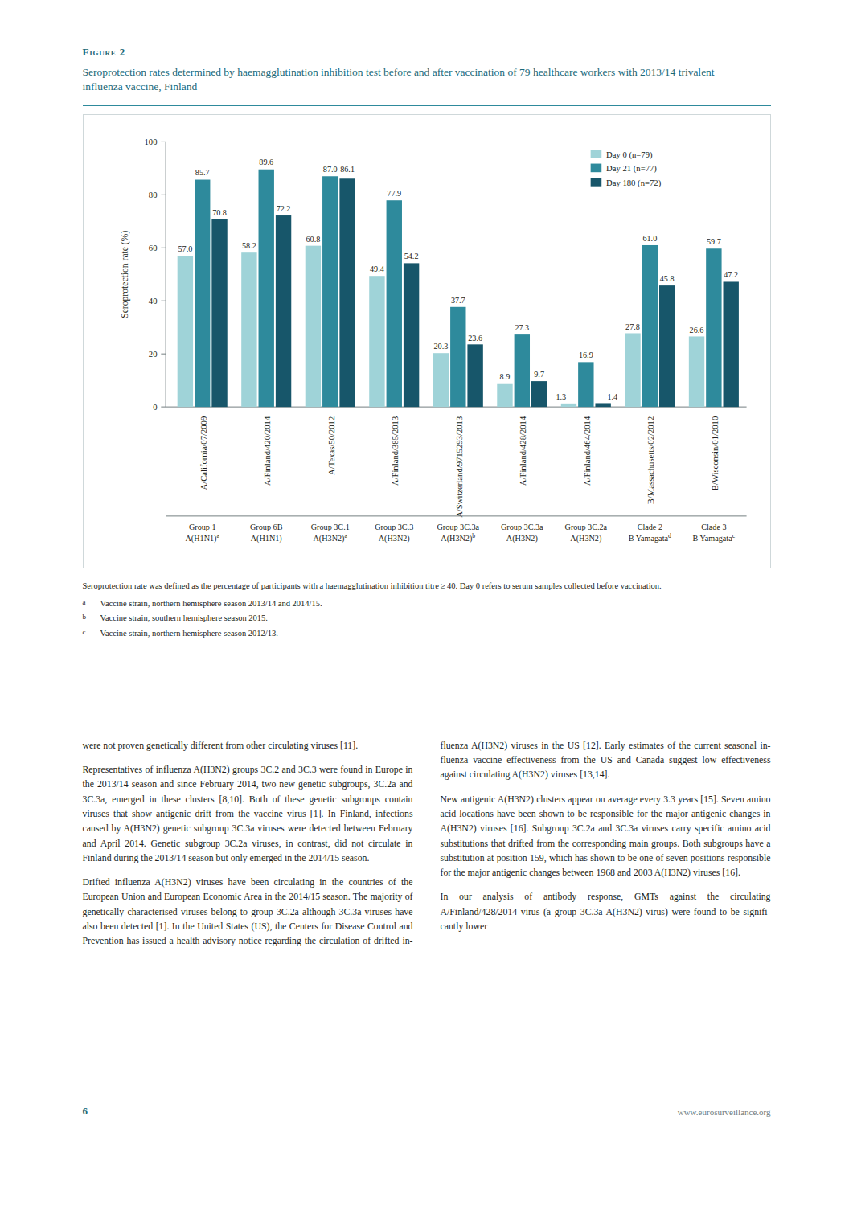Figure 2
Seroprotection rates determined by haemagglutination inhibition test before and after vaccination of 79 healthcare workers with 2013/14 trivalent influenza vaccine, Finland
100 80 60 40 20 0 Seroprotection rate (%) Day 0 (n=79) Day 21 (n=77) Day 180 (n=72) 57.0 85.7 70.8 58.2 89.6 72.2 60.8 87.0 86.1 49.4 77.9 54.2 20.3 37.7 23.6 8.9 27.3 9.7 1.3 16.9 1.4 27.8 61.0 45.8 26.6 59.7 47.2 A/California/07/2009 A/Finland/420/2014 A/Texas/50/2012 A/Finland/385/2013 A/Switzerland/9715293/2013 A/Finland/428/2014 A/Finland/464/2014 B/Massachusetts/02/2012 B/Wisconsin/01/2010 Group 1 A(H1N1)a Group 6B A(H1N1) Group 3C.1 A(H3N2)a Group 3C.3 A(H3N2) Group 3C.3a A(H3N2)b Group 3C.3a A(H3N2) Group 3C.2a A(H3N2) Clade 2 B Yamagatad Clade 3 B Yamagatac
Seroprotection rate was defined as the percentage of participants with a haemagglutination inhibition titre ≥ 40. Day 0 refers to serum samples collected before vaccination.
a
Vaccine strain, northern hemisphere season 2013/14 and 2014/15.
b
Vaccine strain, southern hemisphere season 2015.
c
Vaccine strain, northern hemisphere season 2012/13.
were not proven genetically different from other circulating viruses [11].
Representatives of influenza A(H3N2) groups 3C.2 and 3C.3 were found in Europe in the 2013/14 season and since February 2014, two new genetic subgroups, 3C.2a and 3C.3a, emerged in these clusters [8,10]. Both of these genetic subgroups contain viruses that show antigenic drift from the vaccine virus [1]. In Finland, infections caused by A(H3N2) genetic subgroup 3C.3a viruses were detected between February and April 2014. Genetic subgroup 3C.2a viruses, in contrast, did not circulate in Finland during the 2013/14 season but only emerged in the 2014/15 season.
Drifted influenza A(H3N2) viruses have been circulating in the countries of the European Union and European Economic Area in the 2014/15 season. The majority of genetically characterised viruses belong to group 3C.2a although 3C.3a viruses have also been detected [1]. In the United States (US), the Centers for Disease Control and Prevention has issued a health advisory notice regarding the circulation of drifted influenza A(H3N2) viruses in the US [12]. Early estimates of the current seasonal influenza vaccine effectiveness from the US and Canada suggest low effectiveness against circulating A(H3N2) viruses [13,14].
New antigenic A(H3N2) clusters appear on average every 3.3 years [15]. Seven amino acid locations have been shown to be responsible for the major antigenic changes in A(H3N2) viruses [16]. Subgroup 3C.2a and 3C.3a viruses carry specific amino acid substitutions that drifted from the corresponding main groups. Both subgroups have a substitution at position 159, which has shown to be one of seven positions responsible for the major antigenic changes between 1968 and 2003 A(H3N2) viruses [16].
In our analysis of antibody response, GMTs against the circulating A/Finland/428/2014 virus (a group 3C.3a A(H3N2) virus) were found to be significantly lower
6
www.eurosurveillance.org